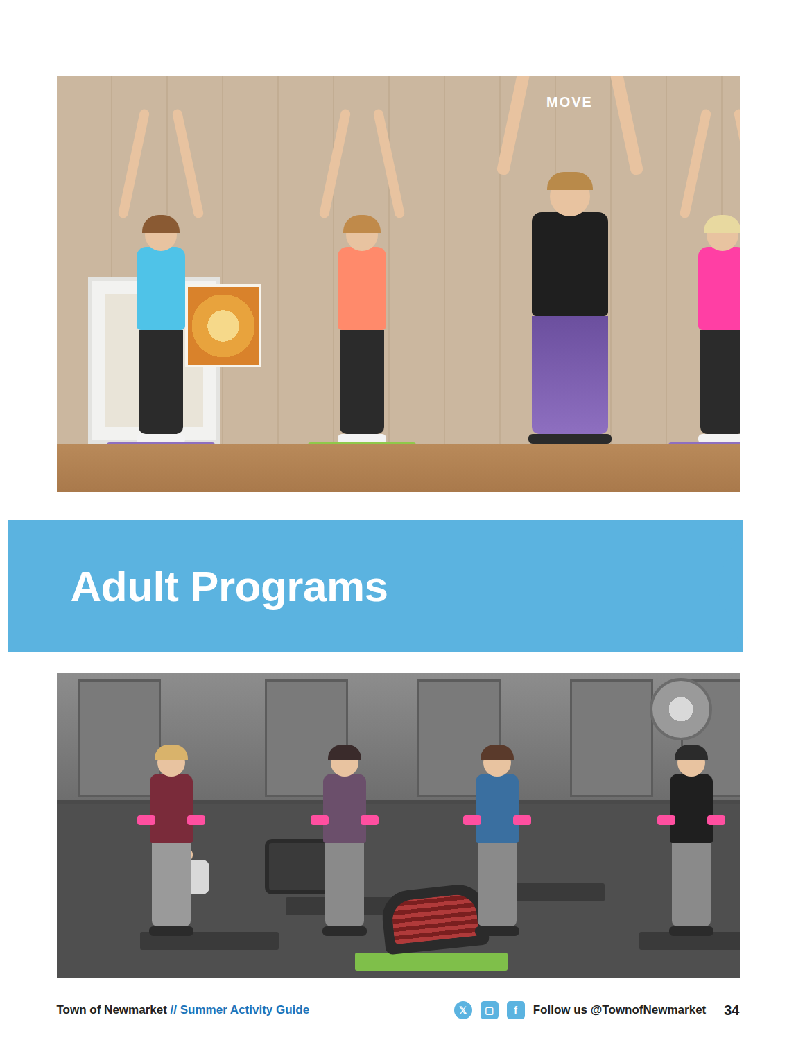MOVE
Adult Programs
Town of Newmarket // Summer Activity Guide
𝕏 ▢ f Follow us @TownofNewmarket 34